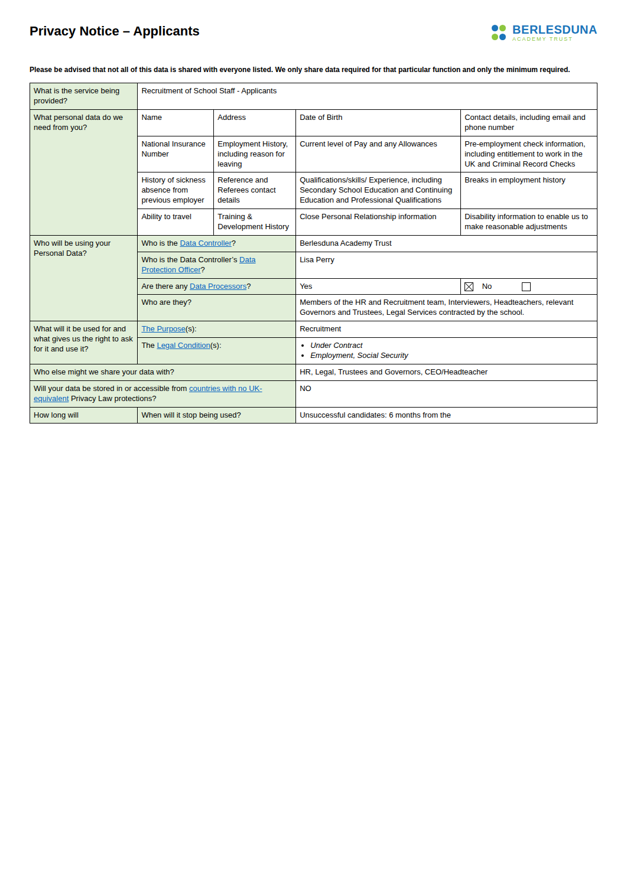BERLESDUNA
ACADEMY TRUST
Privacy Notice – Applicants
Please be advised that not all of this data is shared with everyone listed. We only share data required for that particular function and only the minimum required.
| What is the service being provided? | Recruitment of School Staff - Applicants |
| What personal data do we need from you? | Name | Address | Date of Birth | Contact details, including email and phone number |
| National Insurance Number | Employment History, including reason for leaving | Current level of Pay and any Allowances | Pre-employment check information, including entitlement to work in the UK and Criminal Record Checks |
| History of sickness absence from previous employer | Reference and Referees contact details | Qualifications/skills/ Experience, including Secondary School Education and Continuing Education and Professional Qualifications | Breaks in employment history |
| Ability to travel | Training & Development History | Close Personal Relationship information | Disability information to enable us to make reasonable adjustments |
| Who will be using your Personal Data? | Who is the Data Controller ? | Berlesduna Academy Trust |
| Who is the Data Controller’s Data Protection Officer ? | Lisa Perry |
| Are there any Data Processors ? | Yes | No |
| Who are they? | Members of the HR and Recruitment team, Interviewers, Headteachers, relevant Governors and Trustees, Legal Services contracted by the school. |
| What will it be used for and what gives us the right to ask for it and use it? | The Purpose (s): | Recruitment |
| The Legal Condition (s): | Under Contract Employment, Social Security |
| Who else might we share your data with? | HR, Legal, Trustees and Governors, CEO/Headteacher |
| Will your data be stored in or accessible from countries with no UK-equivalent Privacy Law protections? | NO |
| How long will | When will it stop being used? | Unsuccessful candidates: 6 months from the |